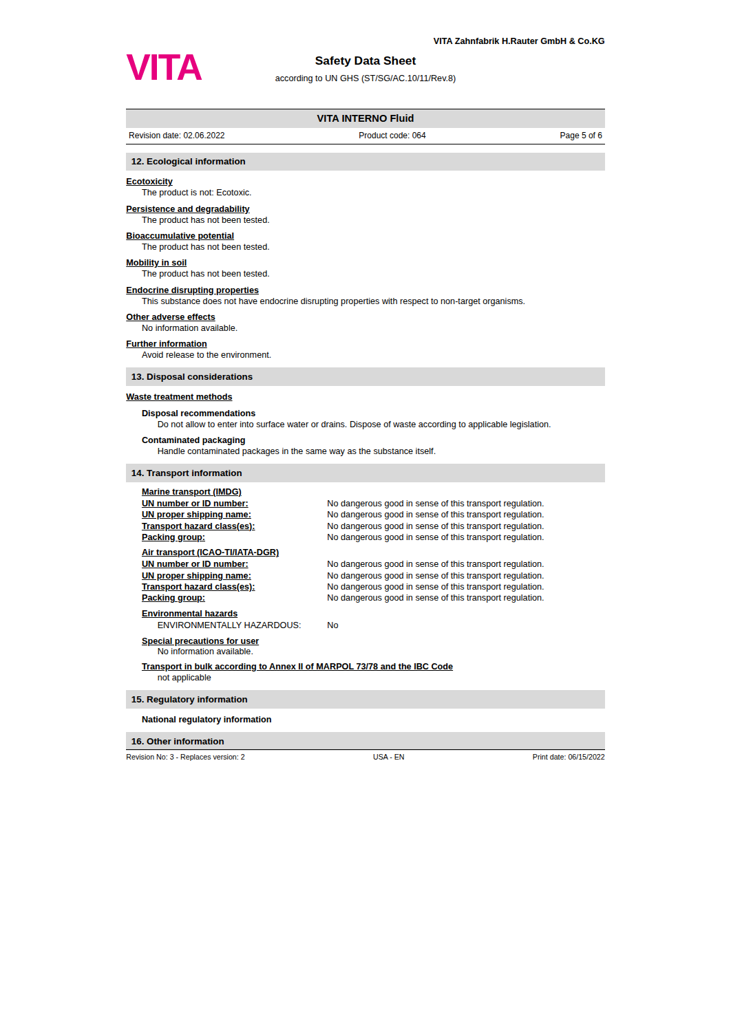VITA Zahnfabrik H.Rauter GmbH & Co.KG
VITA
Safety Data Sheet
according to UN GHS (ST/SG/AC.10/11/Rev.8)
VITA INTERNO Fluid
Revision date: 02.06.2022 Product code: 064 Page 5 of 6
12. Ecological information
Ecotoxicity
The product is not: Ecotoxic.
Persistence and degradability
The product has not been tested.
Bioaccumulative potential
The product has not been tested.
Mobility in soil
The product has not been tested.
Endocrine disrupting properties
This substance does not have endocrine disrupting properties with respect to non-target organisms.
Other adverse effects
No information available.
Further information
Avoid release to the environment.
13. Disposal considerations
Waste treatment methods
Disposal recommendations
Do not allow to enter into surface water or drains. Dispose of waste according to applicable legislation.
Contaminated packaging
Handle contaminated packages in the same way as the substance itself.
14. Transport information
Marine transport (IMDG)
| UN number or ID number: | No dangerous good in sense of this transport regulation. |
| UN proper shipping name: | No dangerous good in sense of this transport regulation. |
| Transport hazard class(es): | No dangerous good in sense of this transport regulation. |
| Packing group: | No dangerous good in sense of this transport regulation. |
Air transport (ICAO-TI/IATA-DGR)
| UN number or ID number: | No dangerous good in sense of this transport regulation. |
| UN proper shipping name: | No dangerous good in sense of this transport regulation. |
| Transport hazard class(es): | No dangerous good in sense of this transport regulation. |
| Packing group: | No dangerous good in sense of this transport regulation. |
Environmental hazards
| ENVIRONMENTALLY HAZARDOUS: | No |
Special precautions for user
No information available.
Transport in bulk according to Annex II of MARPOL 73/78 and the IBC Code
not applicable
15. Regulatory information
National regulatory information
16. Other information
Revision No: 3 - Replaces version: 2 USA - EN Print date: 06/15/2022